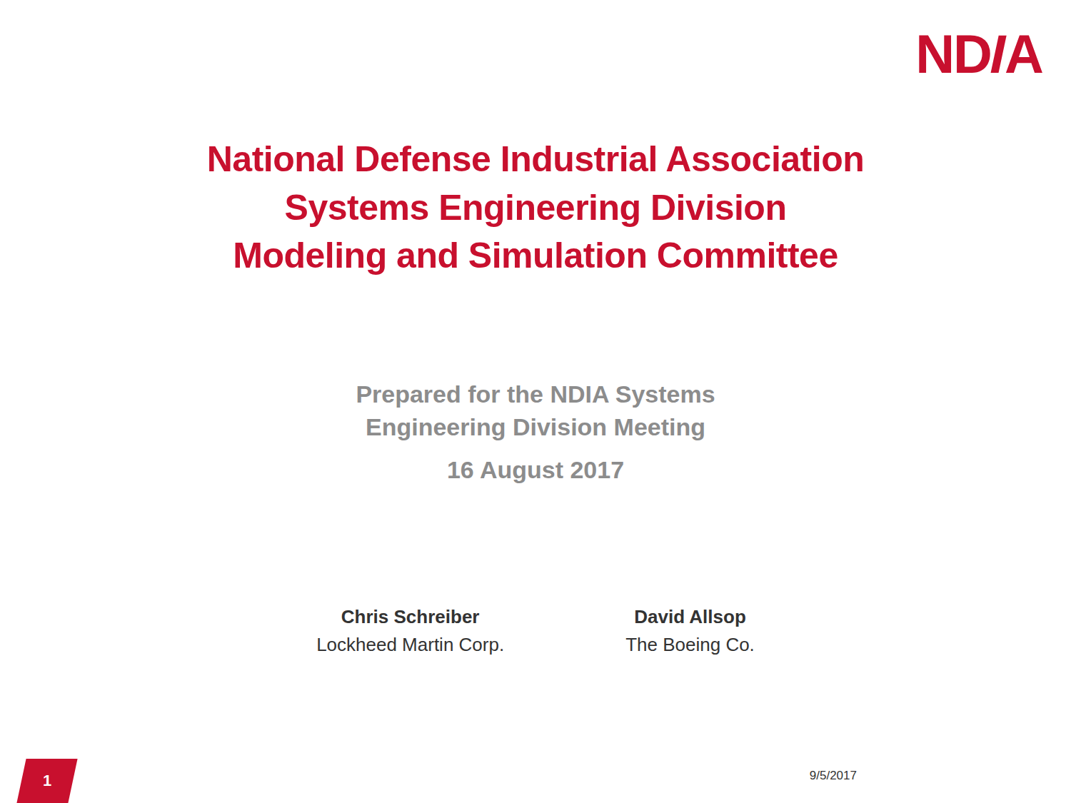NDIA
National Defense Industrial Association
Systems Engineering Division
Modeling and Simulation Committee
Prepared for the NDIA Systems
Engineering Division Meeting 16 August 2017
Chris Schreiber
Lockheed Martin Corp.
David Allsop
The Boeing Co.
9/5/2017
1